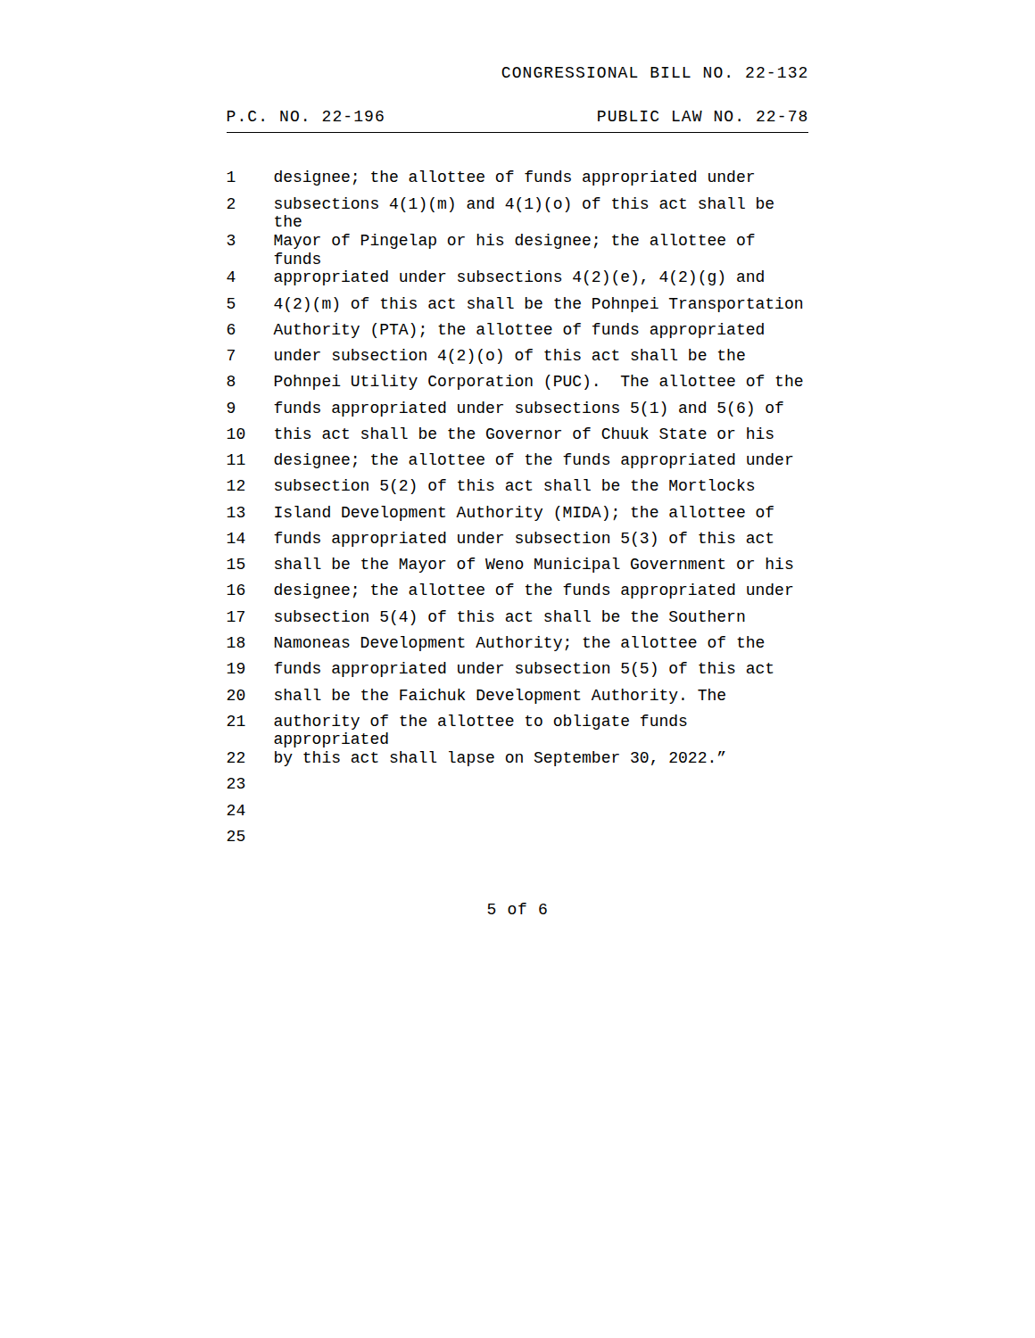CONGRESSIONAL BILL NO. 22-132
P.C. NO. 22-196 PUBLIC LAW NO. 22-78
| 1 | designee; the allottee of funds appropriated under |
| 2 | subsections 4(1)(m) and 4(1)(o) of this act shall be the |
| 3 | Mayor of Pingelap or his designee; the allottee of funds |
| 4 | appropriated under subsections 4(2)(e), 4(2)(g) and |
| 5 | 4(2)(m) of this act shall be the Pohnpei Transportation |
| 6 | Authority (PTA); the allottee of funds appropriated |
| 7 | under subsection 4(2)(o) of this act shall be the |
| 8 | Pohnpei Utility Corporation (PUC). The allottee of the |
| 9 | funds appropriated under subsections 5(1) and 5(6) of |
| 10 | this act shall be the Governor of Chuuk State or his |
| 11 | designee; the allottee of the funds appropriated under |
| 12 | subsection 5(2) of this act shall be the Mortlocks |
| 13 | Island Development Authority (MIDA); the allottee of |
| 14 | funds appropriated under subsection 5(3) of this act |
| 15 | shall be the Mayor of Weno Municipal Government or his |
| 16 | designee; the allottee of the funds appropriated under |
| 17 | subsection 5(4) of this act shall be the Southern |
| 18 | Namoneas Development Authority; the allottee of the |
| 19 | funds appropriated under subsection 5(5) of this act |
| 20 | shall be the Faichuk Development Authority. The |
| 21 | authority of the allottee to obligate funds appropriated |
| 22 | by this act shall lapse on September 30, 2022.” |
| 23 | |
| 24 | |
| 25 | |
5 of 6